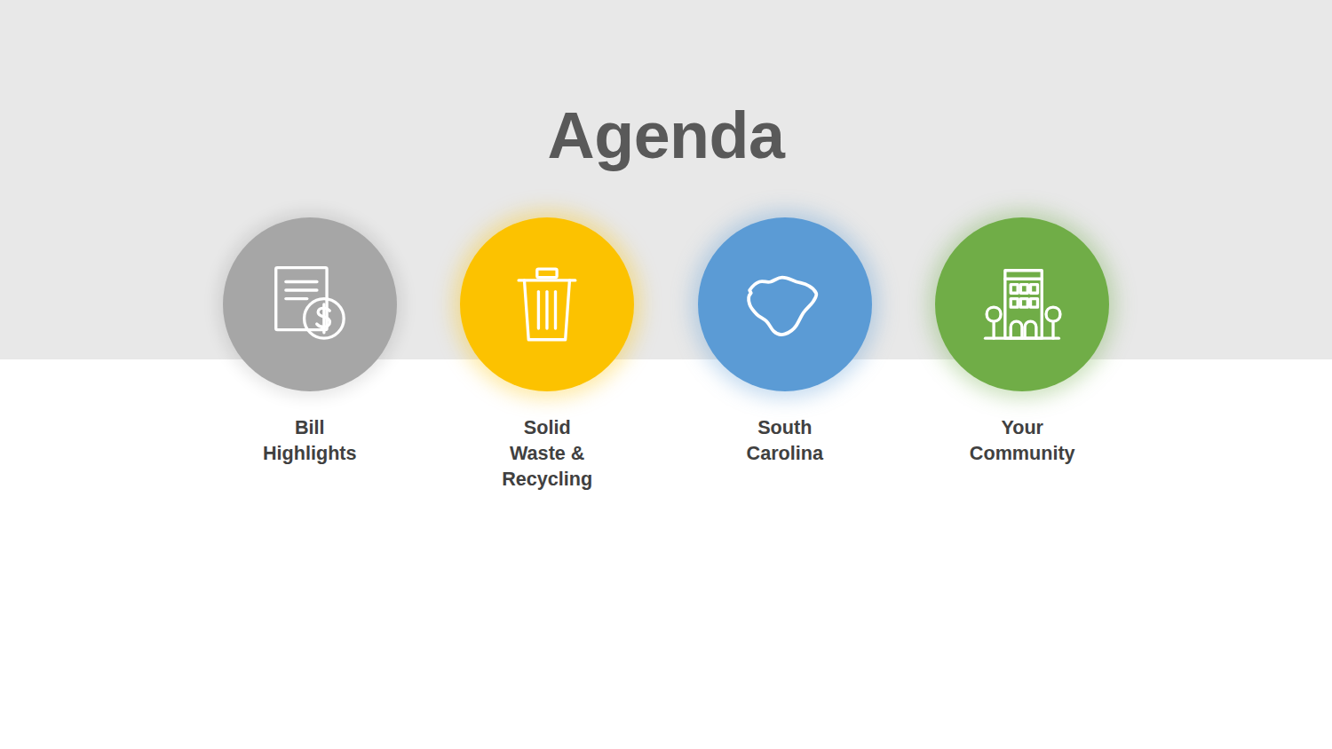Agenda
Bill
Highlights
Solid
Waste &
Recycling
South
Carolina
Your
Community